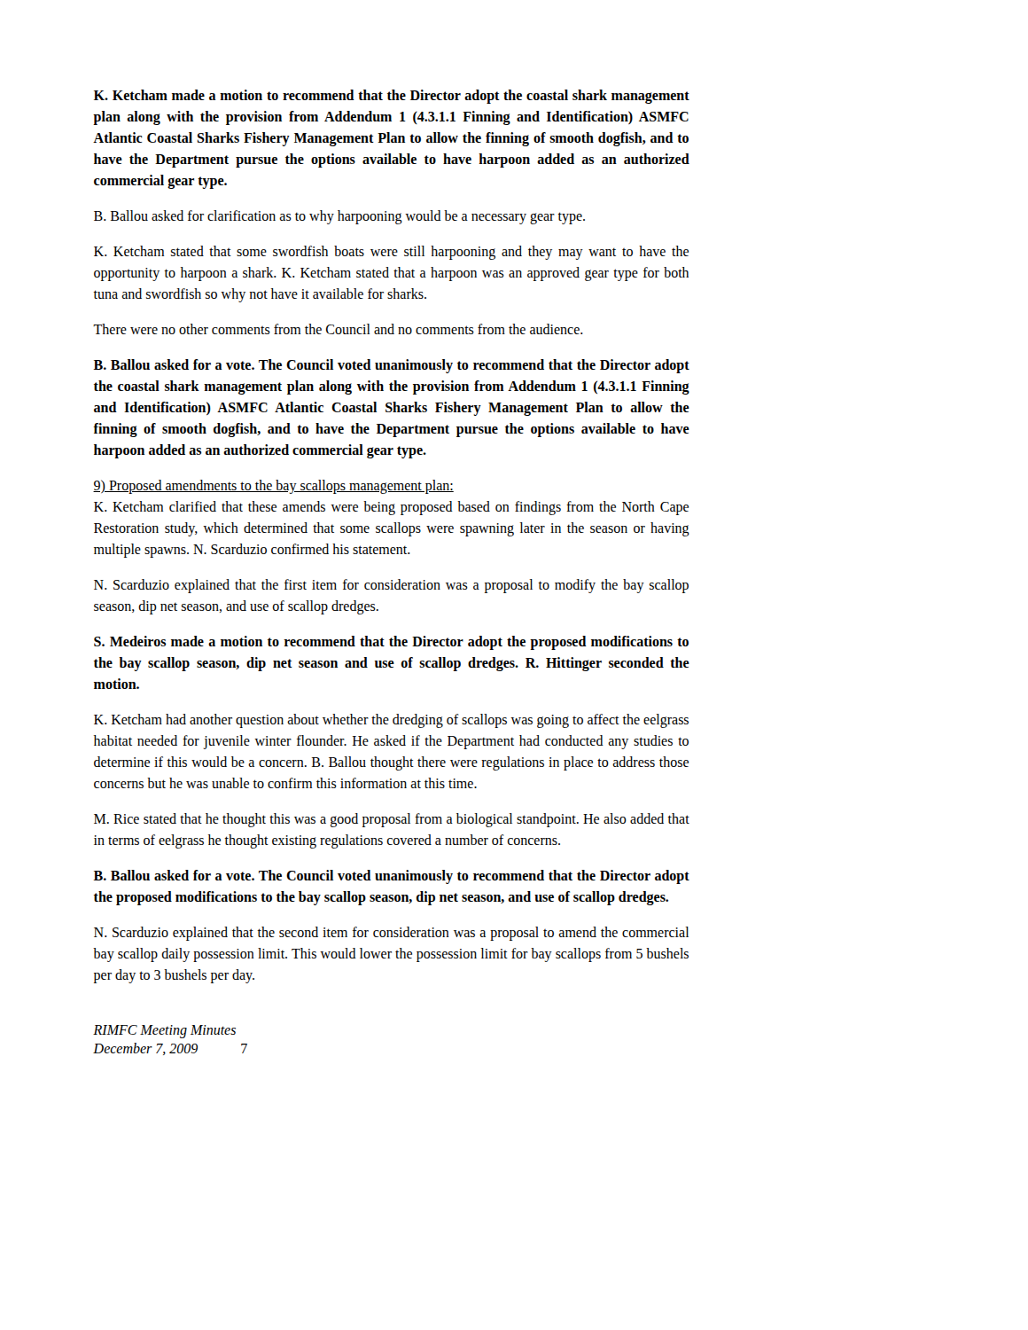K. Ketcham made a motion to recommend that the Director adopt the coastal shark management plan along with the provision from Addendum 1 (4.3.1.1 Finning and Identification) ASMFC Atlantic Coastal Sharks Fishery Management Plan to allow the finning of smooth dogfish, and to have the Department pursue the options available to have harpoon added as an authorized commercial gear type.
B. Ballou asked for clarification as to why harpooning would be a necessary gear type.
K. Ketcham stated that some swordfish boats were still harpooning and they may want to have the opportunity to harpoon a shark. K. Ketcham stated that a harpoon was an approved gear type for both tuna and swordfish so why not have it available for sharks.
There were no other comments from the Council and no comments from the audience.
B. Ballou asked for a vote. The Council voted unanimously to recommend that the Director adopt the coastal shark management plan along with the provision from Addendum 1 (4.3.1.1 Finning and Identification) ASMFC Atlantic Coastal Sharks Fishery Management Plan to allow the finning of smooth dogfish, and to have the Department pursue the options available to have harpoon added as an authorized commercial gear type.
9) Proposed amendments to the bay scallops management plan:
K. Ketcham clarified that these amends were being proposed based on findings from the North Cape Restoration study, which determined that some scallops were spawning later in the season or having multiple spawns. N. Scarduzio confirmed his statement.
N. Scarduzio explained that the first item for consideration was a proposal to modify the bay scallop season, dip net season, and use of scallop dredges.
S. Medeiros made a motion to recommend that the Director adopt the proposed modifications to the bay scallop season, dip net season and use of scallop dredges. R. Hittinger seconded the motion.
K. Ketcham had another question about whether the dredging of scallops was going to affect the eelgrass habitat needed for juvenile winter flounder. He asked if the Department had conducted any studies to determine if this would be a concern. B. Ballou thought there were regulations in place to address those concerns but he was unable to confirm this information at this time.
M. Rice stated that he thought this was a good proposal from a biological standpoint. He also added that in terms of eelgrass he thought existing regulations covered a number of concerns.
B. Ballou asked for a vote. The Council voted unanimously to recommend that the Director adopt the proposed modifications to the bay scallop season, dip net season, and use of scallop dredges.
N. Scarduzio explained that the second item for consideration was a proposal to amend the commercial bay scallop daily possession limit. This would lower the possession limit for bay scallops from 5 bushels per day to 3 bushels per day.
RIMFC Meeting Minutes
December 7, 20097